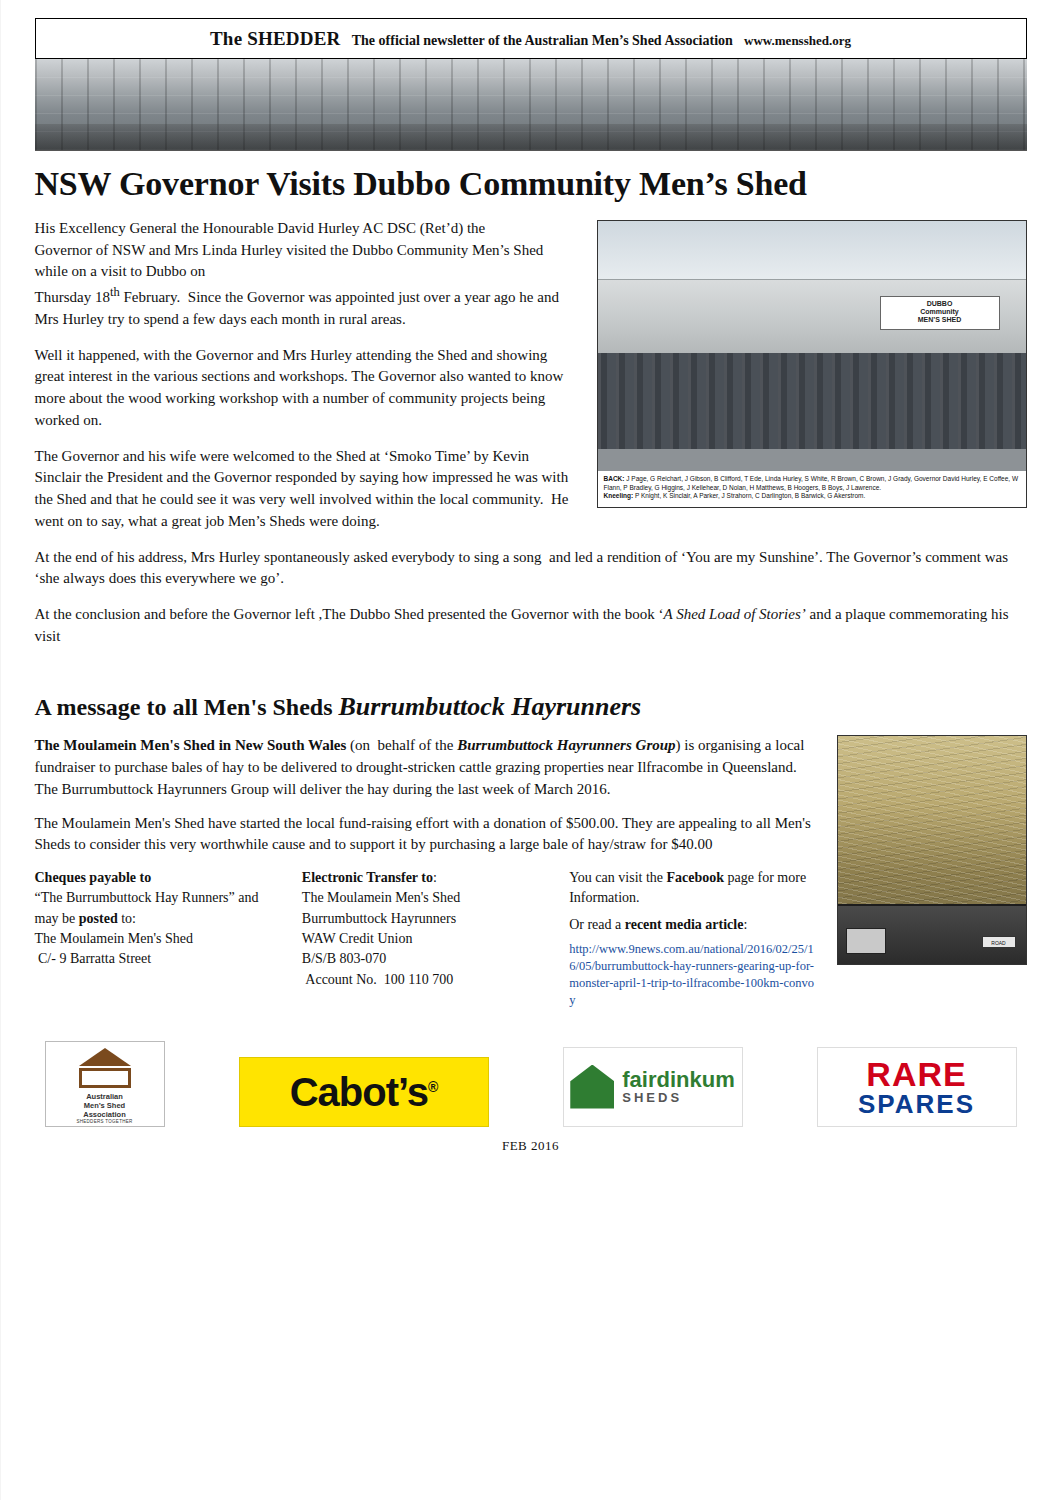The SHEDDER The official newsletter of the Australian Men’s Shed Association www.mensshed.org
NSW Governor Visits Dubbo Community Men’s Shed
DUBBO
Community
MEN’S SHED
BACK: J Page, G Reichart, J Gibson, B Clifford, T Ede, Linda Hurley, S White, R Brown, C Brown, J Grady, Governor David Hurley, E Coffee, W Flann, P Bradley, G Higgins, J Kellehear, D Nolan, H Matthews, B Hoogers, B Boys, J Lawrence.
Kneeling: P Knight, K Sinclair, A Parker, J Strahorn, C Darlington, B Barwick, G Akerstrom.
His Excellency General the Honourable David Hurley AC DSC (Ret’d) the
Governor of NSW and Mrs Linda Hurley visited the Dubbo Community Men’s Shed while on a visit to Dubbo on
Thursday 18th February. Since the Governor was appointed just over a year ago he and Mrs Hurley try to spend a few days each month in rural areas.
Well it happened, with the Governor and Mrs Hurley attending the Shed and showing great interest in the various sections and workshops. The Governor also wanted to know more about the wood working workshop with a number of community projects being worked on.
The Governor and his wife were welcomed to the Shed at ‘Smoko Time’ by Kevin Sinclair the President and the Governor responded by saying how impressed he was with the Shed and that he could see it was very well involved within the local community. He went on to say, what a great job Men’s Sheds were doing.
At the end of his address, Mrs Hurley spontaneously asked everybody to sing a song and led a rendition of ‘You are my Sunshine’. The Governor’s comment was ‘she always does this everywhere we go’.
At the conclusion and before the Governor left ,The Dubbo Shed presented the Governor with the book ‘A Shed Load of Stories’ and a plaque commemorating his visit
A message to all Men's Sheds Burrumbuttock Hayrunners
ROAD
The Moulamein Men's Shed in New South Wales (on behalf of the Burrumbuttock Hayrunners Group) is organising a local fundraiser to purchase bales of hay to be delivered to drought-stricken cattle grazing properties near Ilfracombe in Queensland. The Burrumbuttock Hayrunners Group will deliver the hay during the last week of March 2016.
The Moulamein Men's Shed have started the local fund-raising effort with a donation of $500.00. They are appealing to all Men's Sheds to consider this very worthwhile cause and to support it by purchasing a large bale of hay/straw for $40.00
Cheques payable to
“The Burrumbuttock Hay Runners” and may be posted to:
The Moulamein Men's Shed
C/- 9 Barratta Street
Electronic Transfer to:
The Moulamein Men's Shed
Burrumbuttock Hayrunners
WAW Credit Union
B/S/B 803-070
Account No. 100 110 700
You can visit the Facebook page for more Information.
Or read a recent media article:
http://www.9news.com.au/national/2016/02/25/16/05/burrumbuttock-hay-runners-gearing-up-for-monster-april-1-trip-to-ilfracombe-100km-convoy
Australian
Men’s Shed
Association SHEDDERS TOGETHER
Cabot’s®
fairdinkum
SHEDS
RARE
SPARES
FEB 2016